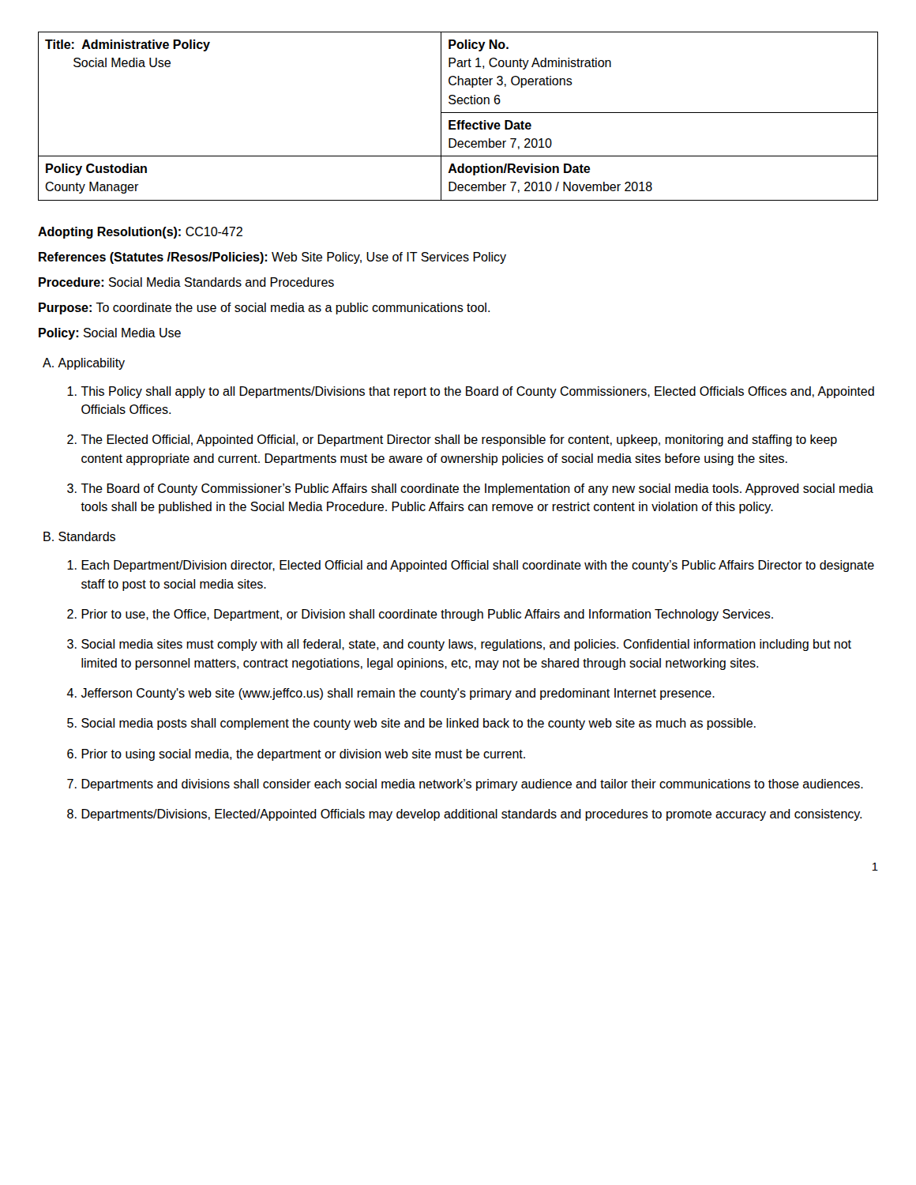| Title: Administrative Policy Social Media Use | Policy No. Part 1, County Administration Chapter 3, Operations Section 6 |
| Effective Date December 7, 2010 |
| Policy Custodian County Manager | Adoption/Revision Date December 7, 2010 / November 2018 |
Adopting Resolution(s): CC10-472
References (Statutes /Resos/Policies): Web Site Policy, Use of IT Services Policy
Procedure: Social Media Standards and Procedures
Purpose: To coordinate the use of social media as a public communications tool.
Policy: Social Media Use
Applicability
This Policy shall apply to all Departments/Divisions that report to the Board of County Commissioners, Elected Officials Offices and, Appointed Officials Offices.
The Elected Official, Appointed Official, or Department Director shall be responsible for content, upkeep, monitoring and staffing to keep content appropriate and current. Departments must be aware of ownership policies of social media sites before using the sites.
The Board of County Commissioner’s Public Affairs shall coordinate the Implementation of any new social media tools. Approved social media tools shall be published in the Social Media Procedure. Public Affairs can remove or restrict content in violation of this policy.
Standards
Each Department/Division director, Elected Official and Appointed Official shall coordinate with the county’s Public Affairs Director to designate staff to post to social media sites.
Prior to use, the Office, Department, or Division shall coordinate through Public Affairs and Information Technology Services.
Social media sites must comply with all federal, state, and county laws, regulations, and policies. Confidential information including but not limited to personnel matters, contract negotiations, legal opinions, etc, may not be shared through social networking sites.
Jefferson County's web site (www.jeffco.us) shall remain the county's primary and predominant Internet presence.
Social media posts shall complement the county web site and be linked back to the county web site as much as possible.
Prior to using social media, the department or division web site must be current.
Departments and divisions shall consider each social media network’s primary audience and tailor their communications to those audiences.
Departments/Divisions, Elected/Appointed Officials may develop additional standards and procedures to promote accuracy and consistency.
1